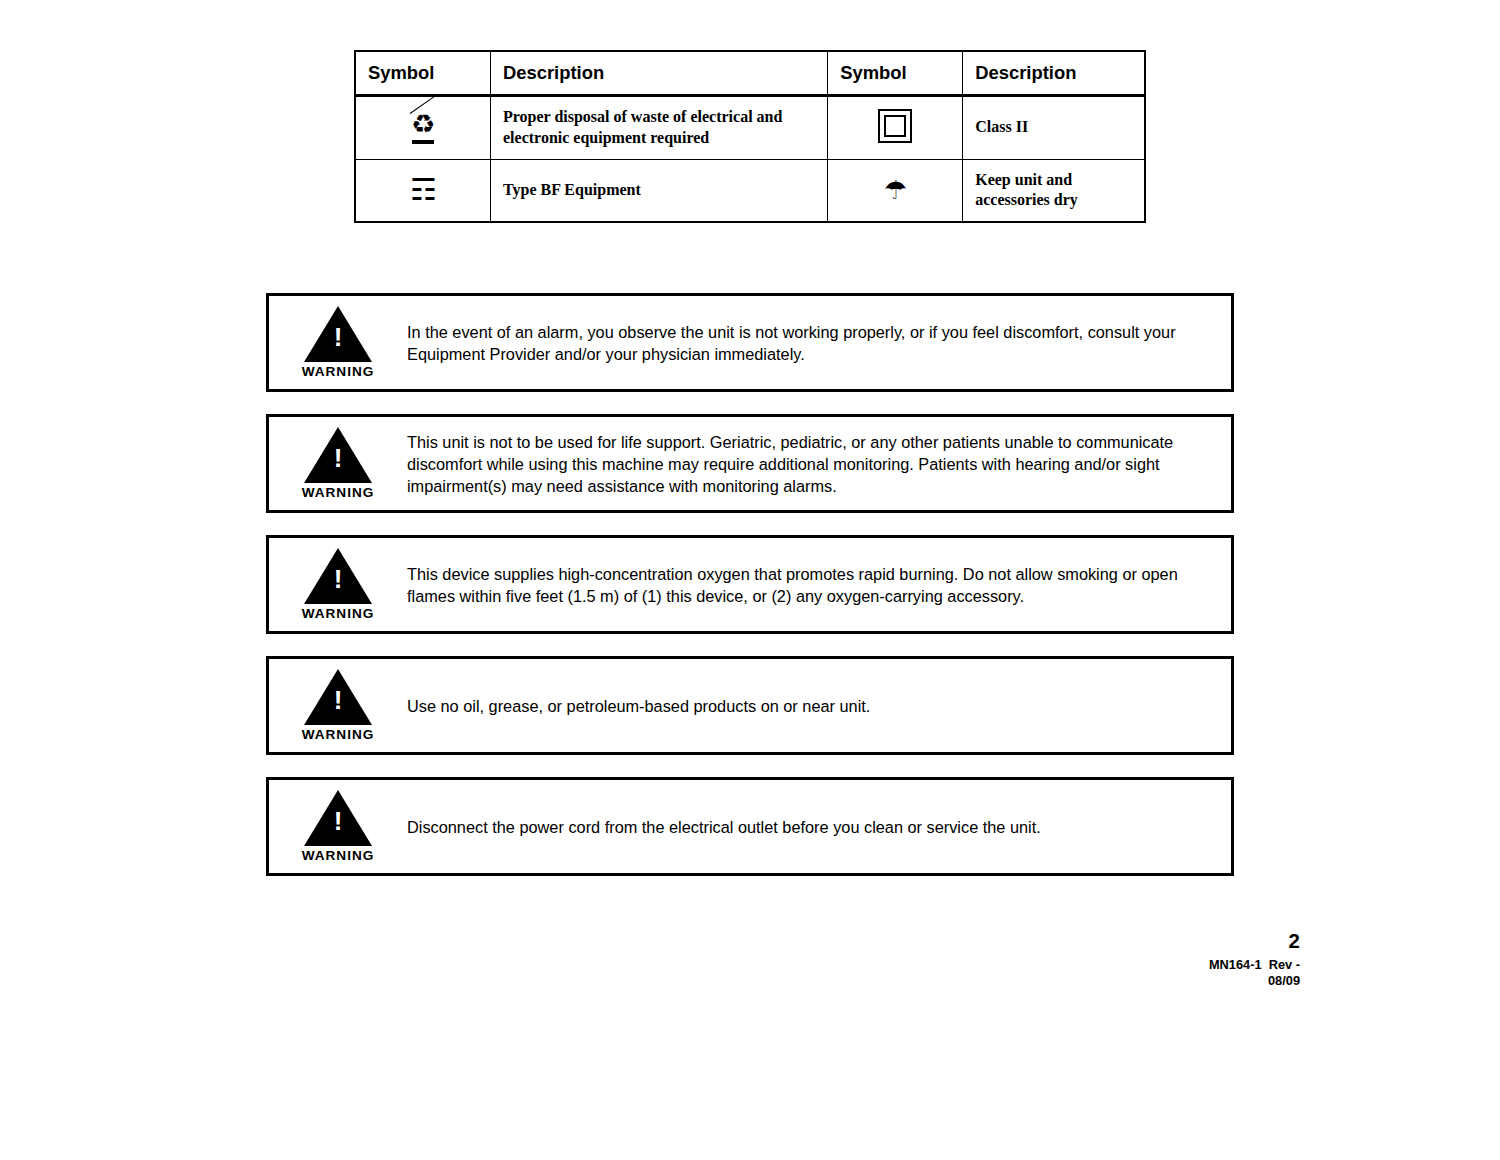| Symbol | Description | Symbol | Description |
| --- | --- | --- | --- |
| ♻ | Proper disposal of waste of electrical and electronic equipment required | | Class II |
| ☶ | Type BF Equipment | ☂ | Keep unit and accessories dry |
WARNING
In the event of an alarm, you observe the unit is not working properly, or if you feel discomfort, consult your Equipment Provider and/or your physician immediately.
WARNING
This unit is not to be used for life support. Geriatric, pediatric, or any other patients unable to communicate discomfort while using this machine may require additional monitoring. Patients with hearing and/or sight impairment(s) may need assistance with monitoring alarms.
WARNING
This device supplies high-concentration oxygen that promotes rapid burning. Do not allow smoking or open flames within five feet (1.5 m) of (1) this device, or (2) any oxygen-carrying accessory.
WARNING
Use no oil, grease, or petroleum-based products on or near unit.
WARNING
Disconnect the power cord from the electrical outlet before you clean or service the unit.
2
MN164-1 Rev -
08/09